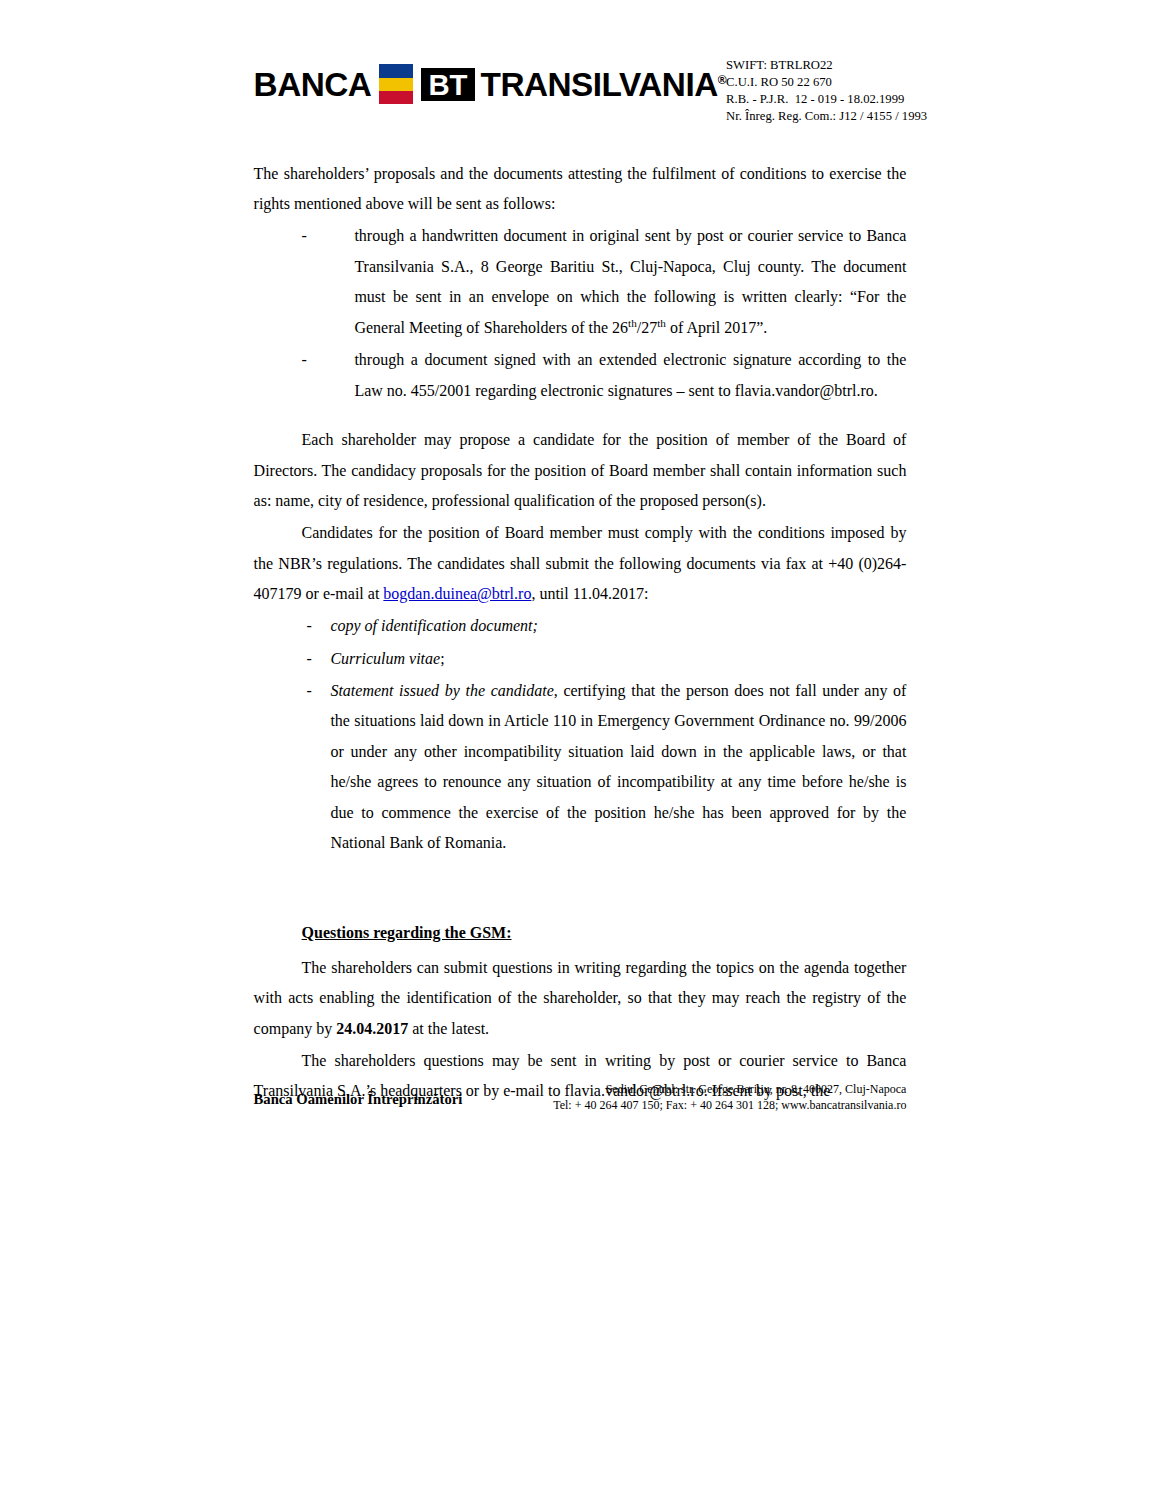BANCA BT TRANSILVANIA®
SWIFT: BTRLRO22
C.U.I. RO 50 22 670
R.B. - P.J.R. 12 - 019 - 18.02.1999
Nr. Înreg. Reg. Com.: J12 / 4155 / 1993
The shareholders’ proposals and the documents attesting the fulfilment of conditions to exercise the rights mentioned above will be sent as follows:
- through a handwritten document in original sent by post or courier service to Banca Transilvania S.A., 8 George Baritiu St., Cluj-Napoca, Cluj county. The document must be sent in an envelope on which the following is written clearly: “For the General Meeting of Shareholders of the 26th/27th of April 2017”.
- through a document signed with an extended electronic signature according to the Law no. 455/2001 regarding electronic signatures – sent to flavia.vandor@btrl.ro.
Each shareholder may propose a candidate for the position of member of the Board of Directors. The candidacy proposals for the position of Board member shall contain information such as: name, city of residence, professional qualification of the proposed person(s).
Candidates for the position of Board member must comply with the conditions imposed by the NBR’s regulations. The candidates shall submit the following documents via fax at +40 (0)264-407179 or e-mail at bogdan.duinea@btrl.ro, until 11.04.2017:
copy of identification document;
Curriculum vitae;
Statement issued by the candidate, certifying that the person does not fall under any of the situations laid down in Article 110 in Emergency Government Ordinance no. 99/2006 or under any other incompatibility situation laid down in the applicable laws, or that he/she agrees to renounce any situation of incompatibility at any time before he/she is due to commence the exercise of the position he/she has been approved for by the National Bank of Romania.
Questions regarding the GSM:
The shareholders can submit questions in writing regarding the topics on the agenda together with acts enabling the identification of the shareholder, so that they may reach the registry of the company by 24.04.2017 at the latest.
The shareholders questions may be sent in writing by post or courier service to Banca Transilvania S.A.’s headquarters or by e-mail to flavia.vandor@btrl.ro. If sent by post, the
Banca Oamenilor Întreprinzători
Sediul Central: str. George Bariţiu, nr. 8, 400027, Cluj-Napoca
Tel: + 40 264 407 150; Fax: + 40 264 301 128; www.bancatransilvania.ro